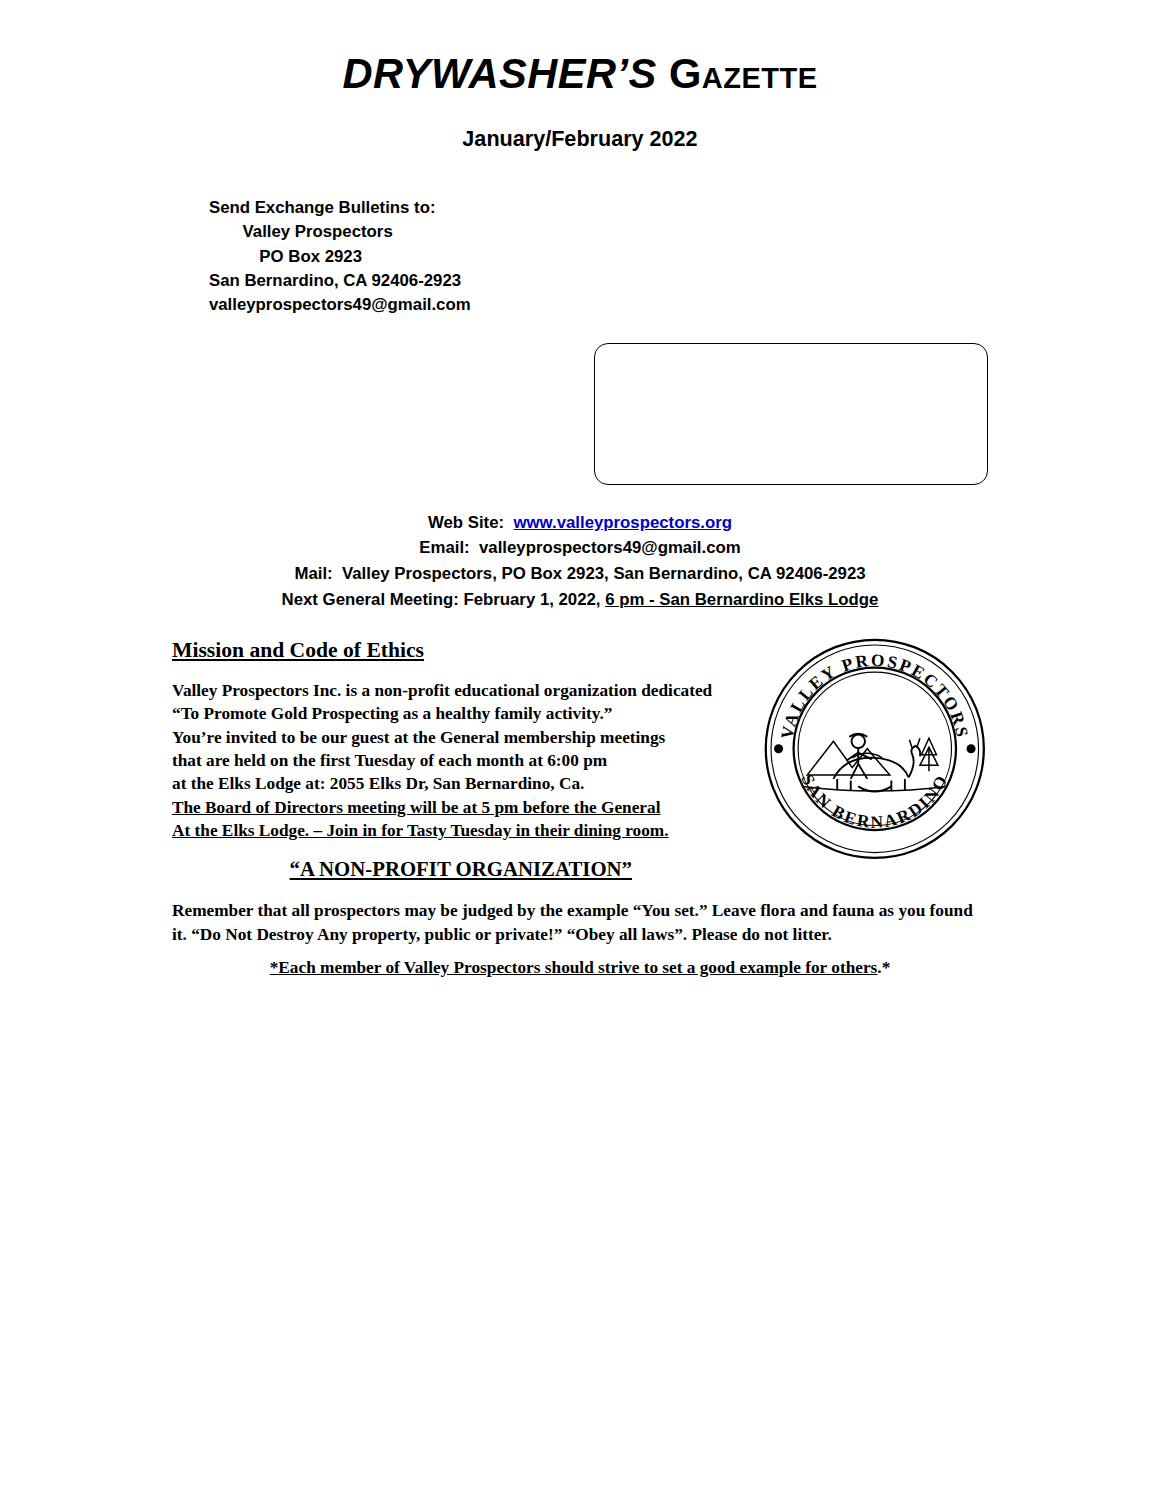DRYWASHER’S Gazette
January/February 2022
Send Exchange Bulletins to:
Valley Prospectors
PO Box 2923
San Bernardino, CA 92406-2923
valleyprospectors49@gmail.com
Web Site: www.valleyprospectors.org
Email: valleyprospectors49@gmail.com
Mail: Valley Prospectors, PO Box 2923, San Bernardino, CA 92406-2923
Next General Meeting: February 1, 2022, 6 pm - San Bernardino Elks Lodge
VALLEY PROSPECTORS SAN BERNARDINO
Mission and Code of Ethics
Valley Prospectors Inc. is a non-profit educational organization dedicated
“To Promote Gold Prospecting as a healthy family activity.”
You’re invited to be our guest at the General membership meetings
that are held on the first Tuesday of each month at 6:00 pm
at the Elks Lodge at: 2055 Elks Dr, San Bernardino, Ca.
The Board of Directors meeting will be at 5 pm before the General
At the Elks Lodge. – Join in for Tasty Tuesday in their dining room.
“A NON-PROFIT ORGANIZATION”
Remember that all prospectors may be judged by the example “You set.” Leave flora and fauna as you found it. “Do Not Destroy Any property, public or private!” “Obey all laws”. Please do not litter. *Each member of Valley Prospectors should strive to set a good example for others.*